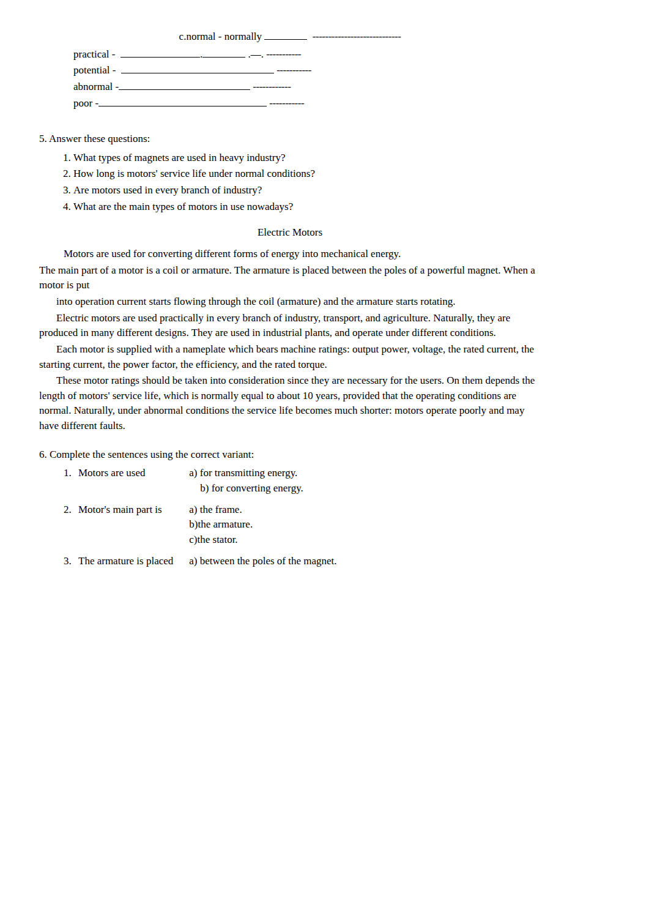c.normal - normally ----------------------------
practical - . .—. -----------
potential - -----------
abnormal - ------------
poor - -----------
5. Answer these questions:
What types of magnets are used in heavy industry?
How long is motors' service life under normal conditions?
Are motors used in every branch of industry?
What are the main types of motors in use nowadays?
Electric Motors
Motors are used for converting different forms of energy into mechanical energy.
The main part of a motor is a coil or armature. The armature is placed between the poles of a powerful magnet. When a motor is put
into operation current starts flowing through the coil (armature) and the armature starts rotating.
Electric motors are used practically in every branch of industry, transport, and agriculture. Naturally, they are produced in many different designs. They are used in industrial plants, and operate under different conditions.
Each motor is supplied with a nameplate which bears machine ratings: output power, voltage, the rated current, the starting current, the power factor, the efficiency, and the rated torque.
These motor ratings should be taken into consideration since they are necessary for the users. On them depends the length of motors' service life, which is normally equal to about 10 years, provided that the operating conditions are normal. Naturally, under abnormal conditions the service life becomes much shorter: motors operate poorly and may have different faults.
6. Complete the sentences using the correct variant:
| 1. | Motors are used | a) for transmitting energy. b) for converting energy. |
| 2. | Motor's main part is | a) the frame. b)the armature. c)the stator. |
| 3. | The armature is placed | a) between the poles of the magnet. |